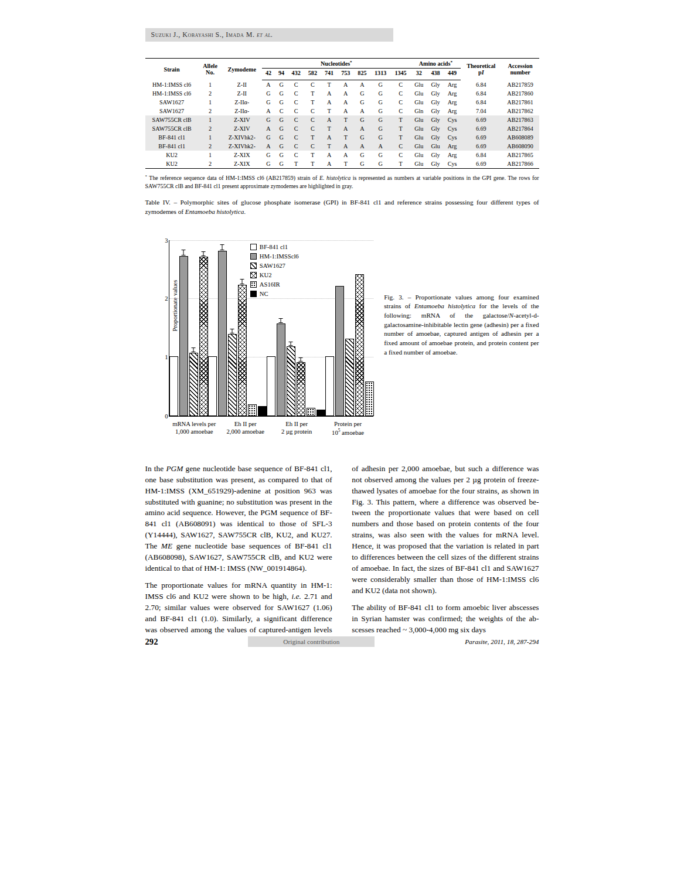Suzuki J., Kobayashi S., Imada M. et al.
| Strain | Allele No. | Zymodeme | Nucleotides * | Amino acids * | Theoretical p I | Accession number |
| --- | --- | --- | --- | --- | --- | --- |
| 42 | 94 | 432 | 582 | 741 | 753 | 825 | 1313 | 1345 | 32 | 438 | 449 |
| HM-1:IMSS cl6 | 1 | Z-II | A | G | C | C | T | A | A | G | C | Glu | Gly | Arg | 6.84 | AB217859 |
| HM-1:IMSS cl6 | 2 | Z-II | G | G | C | T | A | A | G | G | C | Glu | Gly | Arg | 6.84 | AB217860 |
| SAW1627 | 1 | Z-IIα- | G | G | C | T | A | A | G | G | C | Glu | Gly | Arg | 6.84 | AB217861 |
| SAW1627 | 2 | Z-IIα- | A | C | C | C | T | A | A | G | C | Gln | Gly | Arg | 7.04 | AB217862 |
| SAW755CR clB | 1 | Z-XIV | G | G | C | C | A | T | G | G | T | Glu | Gly | Cys | 6.69 | AB217863 |
| SAW755CR clB | 2 | Z-XIV | A | G | C | C | T | A | A | G | T | Glu | Gly | Cys | 6.69 | AB217864 |
| BF-841 cl1 | 1 | Z-XIVhk2- | G | G | C | T | A | T | G | G | T | Glu | Gly | Cys | 6.69 | AB608089 |
| BF-841 cl1 | 2 | Z-XIVhk2- | A | G | C | C | T | A | A | A | C | Glu | Glu | Arg | 6.69 | AB608090 |
| KU2 | 1 | Z-XIX | G | G | C | T | A | A | G | G | C | Glu | Gly | Arg | 6.84 | AB217865 |
| KU2 | 2 | Z-XIX | G | G | T | T | A | T | G | G | T | Glu | Gly | Cys | 6.69 | AB217866 |
* The reference sequence data of HM-1:IMSS cl6 (AB217859) strain of E. histolytica is represented as numbers at variable positions in the GPI gene. The rows for SAW755CR clB and BF-841 cl1 present approximate zymodemes are highlighted in gray.
Table IV. – Polymorphic sites of glucose phosphate isomerase (GPI) in BF-841 cl1 and reference strains possessing four different types of zymodemes of Entamoeba histolytica.
BF-841 cl1
HM-1:IMSScl6
SAW1627
KU2
AS16IR
NC
Proportionate values
3 2 1 0
mRNA levels per
1,000 amoebae
Eh II per
2,000 amoebae
Eh II per
2 µg protein
Protein per
105 amoebae
Fig. 3. – Proportionate values among four examined strains of Entamoeba histolytica for the levels of the following: mRNA of the galactose/N-acetyl-d-galactosamine-inhibitable lectin gene (adhesin) per a fixed number of amoebae, captured antigen of adhesin per a fixed amount of amoebae protein, and protein content per a fixed number of amoebae.
In the PGM gene nucleotide base sequence of BF-841 cl1, one base substitution was present, as compared to that of HM-1:IMSS (XM_651929)-adenine at position 963 was substituted with guanine; no substitution was present in the amino acid sequence. However, the PGM sequence of BF-841 cl1 (AB608091) was identical to those of SFL-3 (Y14444), SAW1627, SAW755CR clB, KU2, and KU27. The ME gene nucleotide base sequences of BF-841 cl1 (AB608098), SAW1627, SAW755CR clB, and KU2 were identical to that of HM-1: IMSS (NW_001914864).
The proportionate values for mRNA quantity in HM-1: IMSS cl6 and KU2 were shown to be high, i.e. 2.71 and 2.70; similar values were observed for SAW1627 (1.06) and BF-841 cl1 (1.0). Similarly, a significant difference was observed among the values of captured-antigen levels of adhesin per 2,000 amoebae, but such a difference was not observed among the values per 2 µg protein of freeze-thawed lysates of amoebae for the four strains, as shown in Fig. 3. This pattern, where a difference was observed between the proportionate values that were based on cell numbers and those based on protein contents of the four strains, was also seen with the values for mRNA level. Hence, it was proposed that the variation is related in part to differences between the cell sizes of the different strains of amoebae. In fact, the sizes of BF-841 cl1 and SAW1627 were considerably smaller than those of HM-1:IMSS cl6 and KU2 (data not shown).
The ability of BF-841 cl1 to form amoebic liver abscesses in Syrian hamster was confirmed; the weights of the abscesses reached ~ 3,000-4,000 mg six days
292 Original contribution Parasite, 2011, 18, 287-294